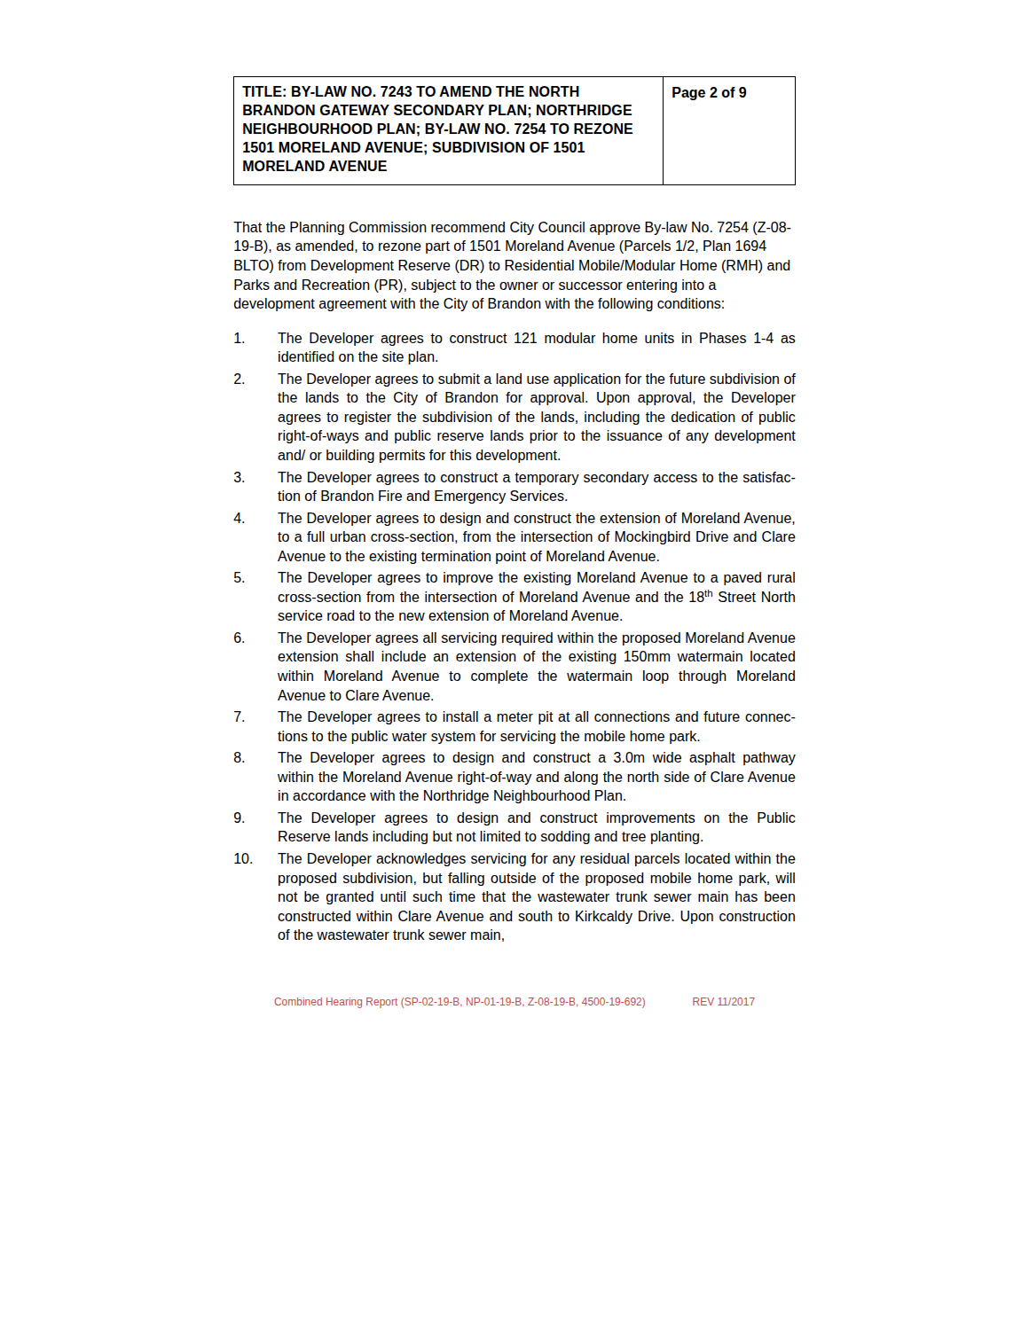| TITLE: BY-LAW NO. 7243 TO AMEND THE NORTH BRANDON GATEWAY SECONDARY PLAN; NORTHRIDGE NEIGHBOURHOOD PLAN; BY-LAW NO. 7254 TO REZONE 1501 MORELAND AVENUE; SUBDIVISION OF 1501 MORELAND AVENUE | Page 2 of 9 |
That the Planning Commission recommend City Council approve By-law No. 7254 (Z-08-19-B), as amended, to rezone part of 1501 Moreland Avenue (Parcels 1/2, Plan 1694 BLTO) from Development Reserve (DR) to Residential Mobile/Modular Home (RMH) and Parks and Recreation (PR), subject to the owner or successor entering into a development agreement with the City of Brandon with the following conditions:
| 1. | The Developer agrees to construct 121 modular home units in Phases 1-4 as identified on the site plan. |
| 2. | The Developer agrees to submit a land use application for the future subdivision of the lands to the City of Brandon for approval. Upon approval, the Developer agrees to register the subdivision of the lands, including the dedication of public right-of-ways and public reserve lands prior to the issuance of any development and/ or building permits for this development. |
| 3. | The Developer agrees to construct a temporary secondary access to the satisfaction of Brandon Fire and Emergency Services. |
| 4. | The Developer agrees to design and construct the extension of Moreland Avenue, to a full urban cross-section, from the intersection of Mockingbird Drive and Clare Avenue to the existing termination point of Moreland Avenue. |
| 5. | The Developer agrees to improve the existing Moreland Avenue to a paved rural cross-section from the intersection of Moreland Avenue and the 18 th Street North service road to the new extension of Moreland Avenue. |
| 6. | The Developer agrees all servicing required within the proposed Moreland Avenue extension shall include an extension of the existing 150mm watermain located within Moreland Avenue to complete the watermain loop through Moreland Avenue to Clare Avenue. |
| 7. | The Developer agrees to install a meter pit at all connections and future connections to the public water system for servicing the mobile home park. |
| 8. | The Developer agrees to design and construct a 3.0m wide asphalt pathway within the Moreland Avenue right-of-way and along the north side of Clare Avenue in accordance with the Northridge Neighbourhood Plan. |
| 9. | The Developer agrees to design and construct improvements on the Public Reserve lands including but not limited to sodding and tree planting. |
| 10. | The Developer acknowledges servicing for any residual parcels located within the proposed subdivision, but falling outside of the proposed mobile home park, will not be granted until such time that the wastewater trunk sewer main has been constructed within Clare Avenue and south to Kirkcaldy Drive. Upon construction of the wastewater trunk sewer main, |
Combined Hearing Report (SP-02-19-B, NP-01-19-B, Z-08-19-B, 4500-19-692) REV 11/2017